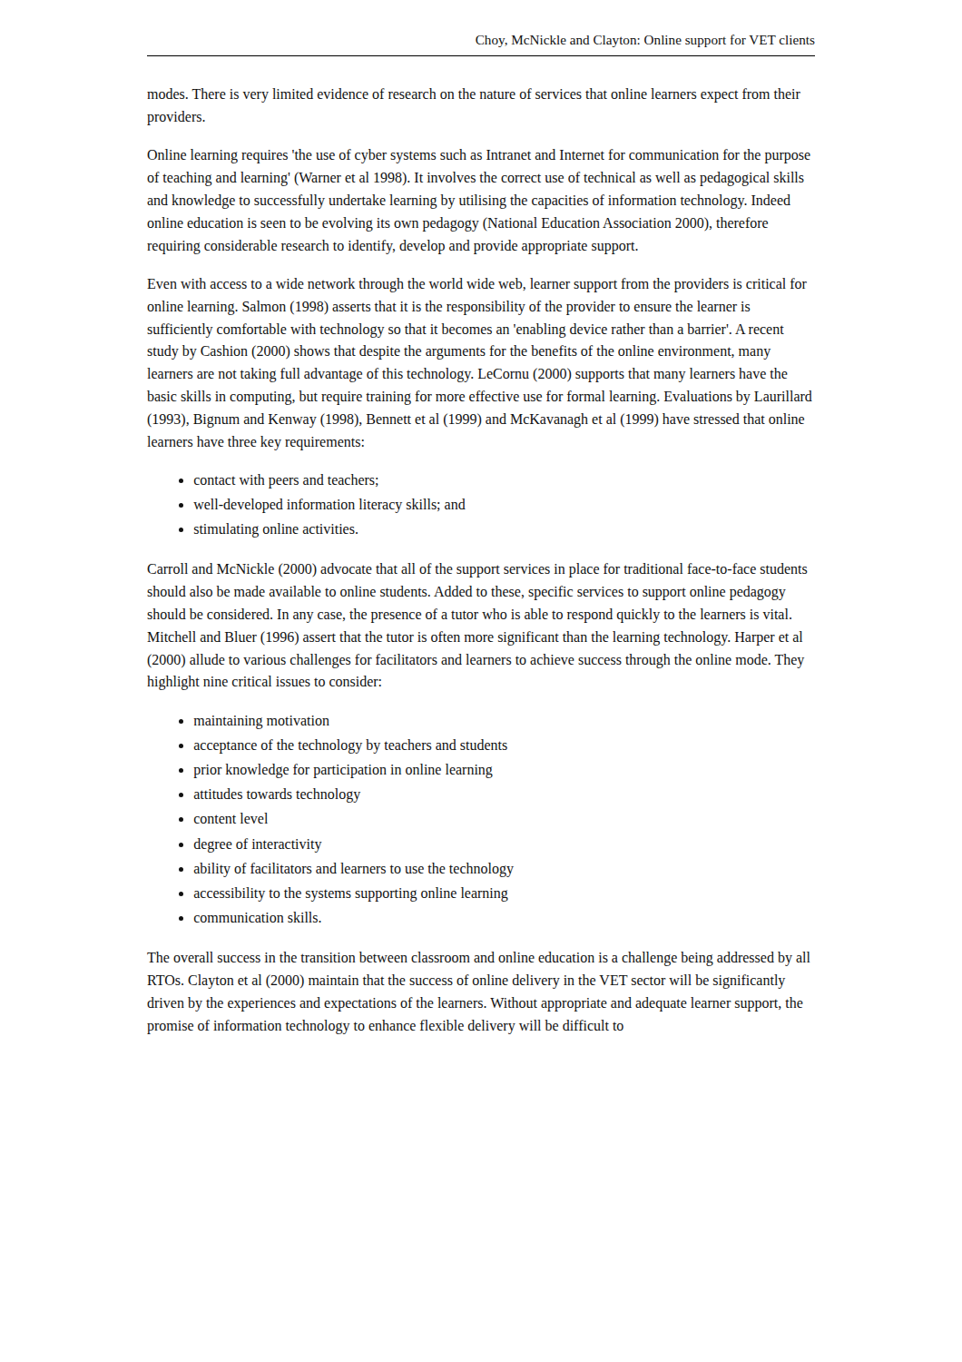Choy, McNickle and Clayton: Online support for VET clients
modes. There is very limited evidence of research on the nature of services that online learners expect from their providers.
Online learning requires 'the use of cyber systems such as Intranet and Internet for communication for the purpose of teaching and learning' (Warner et al 1998). It involves the correct use of technical as well as pedagogical skills and knowledge to successfully undertake learning by utilising the capacities of information technology. Indeed online education is seen to be evolving its own pedagogy (National Education Association 2000), therefore requiring considerable research to identify, develop and provide appropriate support.
Even with access to a wide network through the world wide web, learner support from the providers is critical for online learning. Salmon (1998) asserts that it is the responsibility of the provider to ensure the learner is sufficiently comfortable with technology so that it becomes an 'enabling device rather than a barrier'. A recent study by Cashion (2000) shows that despite the arguments for the benefits of the online environment, many learners are not taking full advantage of this technology. LeCornu (2000) supports that many learners have the basic skills in computing, but require training for more effective use for formal learning. Evaluations by Laurillard (1993), Bignum and Kenway (1998), Bennett et al (1999) and McKavanagh et al (1999) have stressed that online learners have three key requirements:
contact with peers and teachers;
well-developed information literacy skills; and
stimulating online activities.
Carroll and McNickle (2000) advocate that all of the support services in place for traditional face-to-face students should also be made available to online students. Added to these, specific services to support online pedagogy should be considered. In any case, the presence of a tutor who is able to respond quickly to the learners is vital. Mitchell and Bluer (1996) assert that the tutor is often more significant than the learning technology. Harper et al (2000) allude to various challenges for facilitators and learners to achieve success through the online mode. They highlight nine critical issues to consider:
maintaining motivation
acceptance of the technology by teachers and students
prior knowledge for participation in online learning
attitudes towards technology
content level
degree of interactivity
ability of facilitators and learners to use the technology
accessibility to the systems supporting online learning
communication skills.
The overall success in the transition between classroom and online education is a challenge being addressed by all RTOs. Clayton et al (2000) maintain that the success of online delivery in the VET sector will be significantly driven by the experiences and expectations of the learners. Without appropriate and adequate learner support, the promise of information technology to enhance flexible delivery will be difficult to